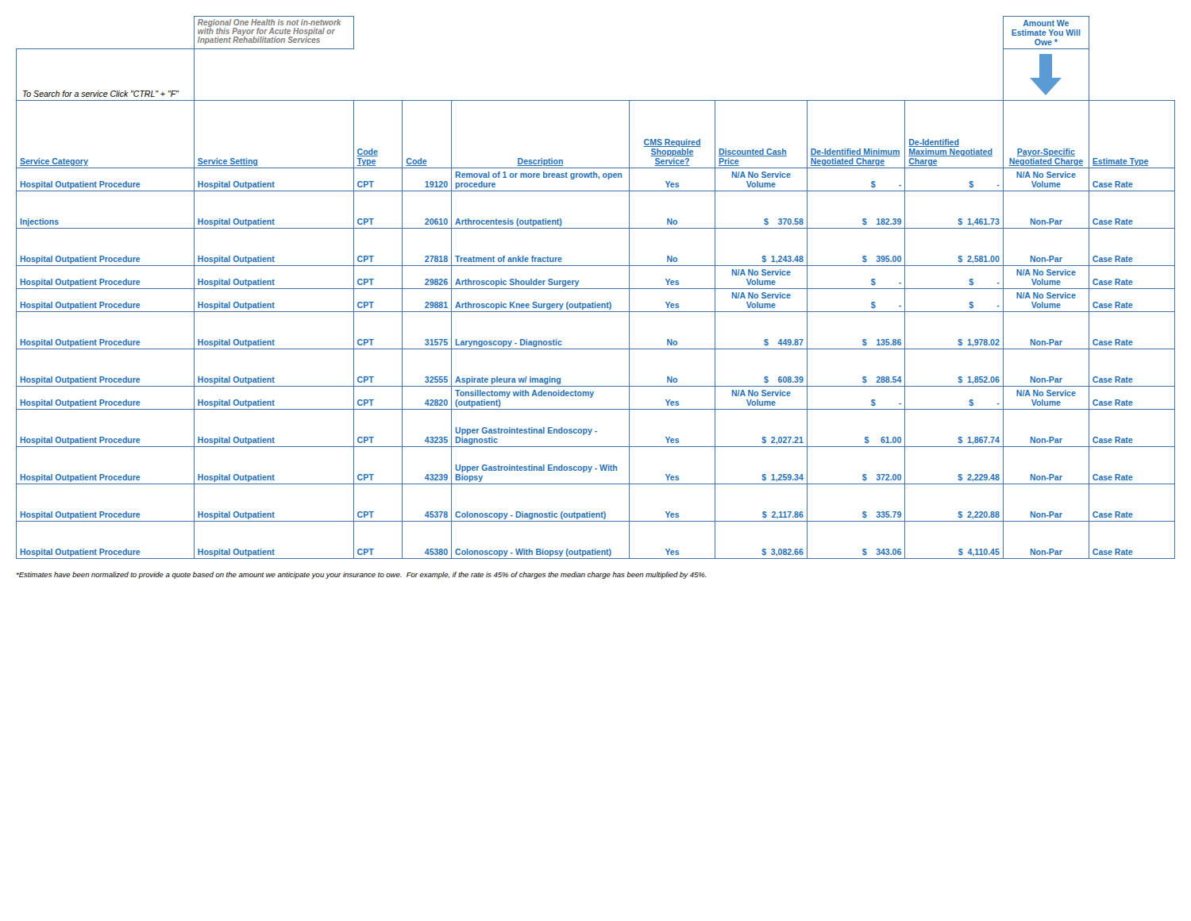| | Regional One Health is not in-network with this Payor for Acute Hospital or Inpatient Rehabilitation Services | | | | | | | | Amount We Estimate You Will Owe * | |
| To Search for a service Click "CTRL" + "F" | | | | | | | | | | |
| Service Category | Service Setting | Code Type | Code | Description | CMS Required Shoppable Service? | Discounted Cash Price | De-Identified Minimum Negotiated Charge | De-Identified Maximum Negotiated Charge | Payor-Specific Negotiated Charge | Estimate Type |
| Hospital Outpatient Procedure | Hospital Outpatient | CPT | 19120 | Removal of 1 or more breast growth, open procedure | Yes | N/A No Service Volume | $ - | $ - | N/A No Service Volume | Case Rate |
| Injections | Hospital Outpatient | CPT | 20610 | Arthrocentesis (outpatient) | No | $ 370.58 | $ 182.39 | $ 1,461.73 | Non-Par | Case Rate |
| Hospital Outpatient Procedure | Hospital Outpatient | CPT | 27818 | Treatment of ankle fracture | No | $ 1,243.48 | $ 395.00 | $ 2,581.00 | Non-Par | Case Rate |
| Hospital Outpatient Procedure | Hospital Outpatient | CPT | 29826 | Arthroscopic Shoulder Surgery | Yes | N/A No Service Volume | $ - | $ - | N/A No Service Volume | Case Rate |
| Hospital Outpatient Procedure | Hospital Outpatient | CPT | 29881 | Arthroscopic Knee Surgery (outpatient) | Yes | N/A No Service Volume | $ - | $ - | N/A No Service Volume | Case Rate |
| Hospital Outpatient Procedure | Hospital Outpatient | CPT | 31575 | Laryngoscopy - Diagnostic | No | $ 449.87 | $ 135.86 | $ 1,978.02 | Non-Par | Case Rate |
| Hospital Outpatient Procedure | Hospital Outpatient | CPT | 32555 | Aspirate pleura w/ imaging | No | $ 608.39 | $ 288.54 | $ 1,852.06 | Non-Par | Case Rate |
| Hospital Outpatient Procedure | Hospital Outpatient | CPT | 42820 | Tonsillectomy with Adenoidectomy (outpatient) | Yes | N/A No Service Volume | $ - | $ - | N/A No Service Volume | Case Rate |
| Hospital Outpatient Procedure | Hospital Outpatient | CPT | 43235 | Upper Gastrointestinal Endoscopy - Diagnostic | Yes | $ 2,027.21 | $ 61.00 | $ 1,867.74 | Non-Par | Case Rate |
| Hospital Outpatient Procedure | Hospital Outpatient | CPT | 43239 | Upper Gastrointestinal Endoscopy - With Biopsy | Yes | $ 1,259.34 | $ 372.00 | $ 2,229.48 | Non-Par | Case Rate |
| Hospital Outpatient Procedure | Hospital Outpatient | CPT | 45378 | Colonoscopy - Diagnostic (outpatient) | Yes | $ 2,117.86 | $ 335.79 | $ 2,220.88 | Non-Par | Case Rate |
| Hospital Outpatient Procedure | Hospital Outpatient | CPT | 45380 | Colonoscopy - With Biopsy (outpatient) | Yes | $ 3,082.66 | $ 343.06 | $ 4,110.45 | Non-Par | Case Rate |
*Estimates have been normalized to provide a quote based on the amount we anticipate you your insurance to owe. For example, if the rate is 45% of charges the median charge has been multiplied by 45%.